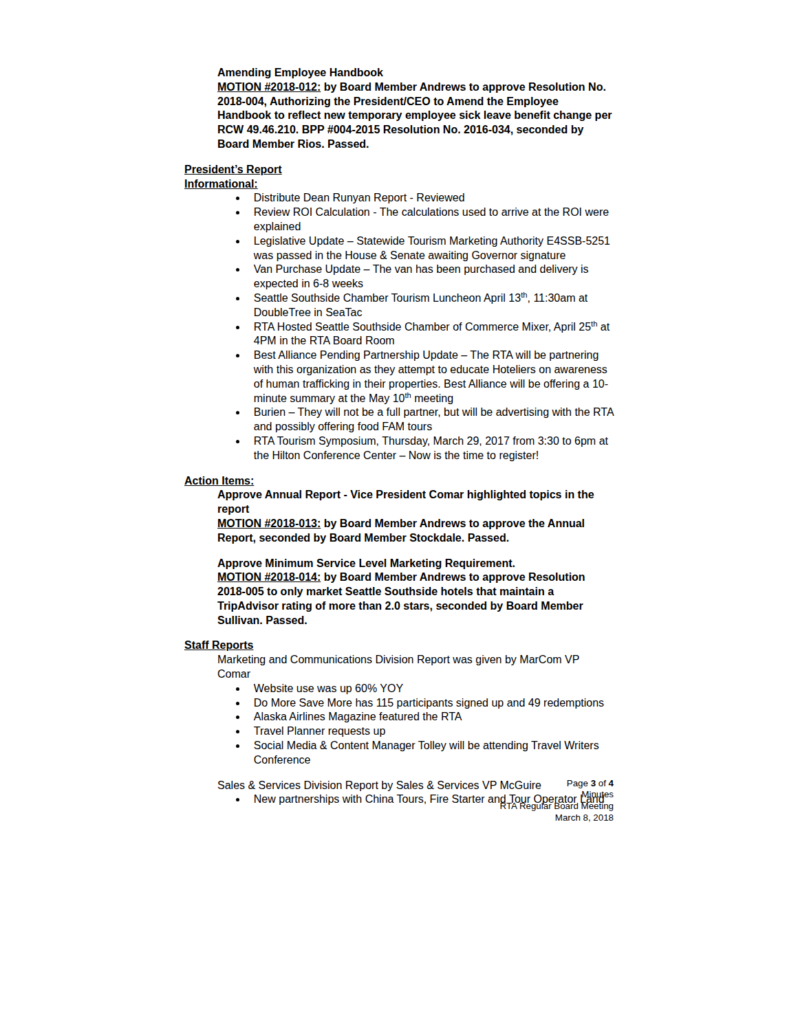Amending Employee Handbook
MOTION #2018-012: by Board Member Andrews to approve Resolution No. 2018-004, Authorizing the President/CEO to Amend the Employee Handbook to reflect new temporary employee sick leave benefit change per RCW 49.46.210. BPP #004-2015 Resolution No. 2016-034, seconded by Board Member Rios. Passed.
President’s Report
Informational:
Distribute Dean Runyan Report - Reviewed
Review ROI Calculation - The calculations used to arrive at the ROI were explained
Legislative Update – Statewide Tourism Marketing Authority E4SSB-5251 was passed in the House & Senate awaiting Governor signature
Van Purchase Update – The van has been purchased and delivery is expected in 6-8 weeks
Seattle Southside Chamber Tourism Luncheon April 13th, 11:30am at DoubleTree in SeaTac
RTA Hosted Seattle Southside Chamber of Commerce Mixer, April 25th at 4PM in the RTA Board Room
Best Alliance Pending Partnership Update – The RTA will be partnering with this organization as they attempt to educate Hoteliers on awareness of human trafficking in their properties. Best Alliance will be offering a 10-minute summary at the May 10th meeting
Burien – They will not be a full partner, but will be advertising with the RTA and possibly offering food FAM tours
RTA Tourism Symposium, Thursday, March 29, 2017 from 3:30 to 6pm at the Hilton Conference Center – Now is the time to register!
Action Items:
Approve Annual Report - Vice President Comar highlighted topics in the report
MOTION #2018-013: by Board Member Andrews to approve the Annual Report, seconded by Board Member Stockdale. Passed.
Approve Minimum Service Level Marketing Requirement.
MOTION #2018-014: by Board Member Andrews to approve Resolution 2018-005 to only market Seattle Southside hotels that maintain a TripAdvisor rating of more than 2.0 stars, seconded by Board Member Sullivan. Passed.
Staff Reports
Marketing and Communications Division Report was given by MarCom VP Comar
Website use was up 60% YOY
Do More Save More has 115 participants signed up and 49 redemptions
Alaska Airlines Magazine featured the RTA
Travel Planner requests up
Social Media & Content Manager Tolley will be attending Travel Writers Conference
Sales & Services Division Report by Sales & Services VP McGuire
New partnerships with China Tours, Fire Starter and Tour Operator Land
Page 3 of 4
Minutes
RTA Regular Board Meeting
March 8, 2018